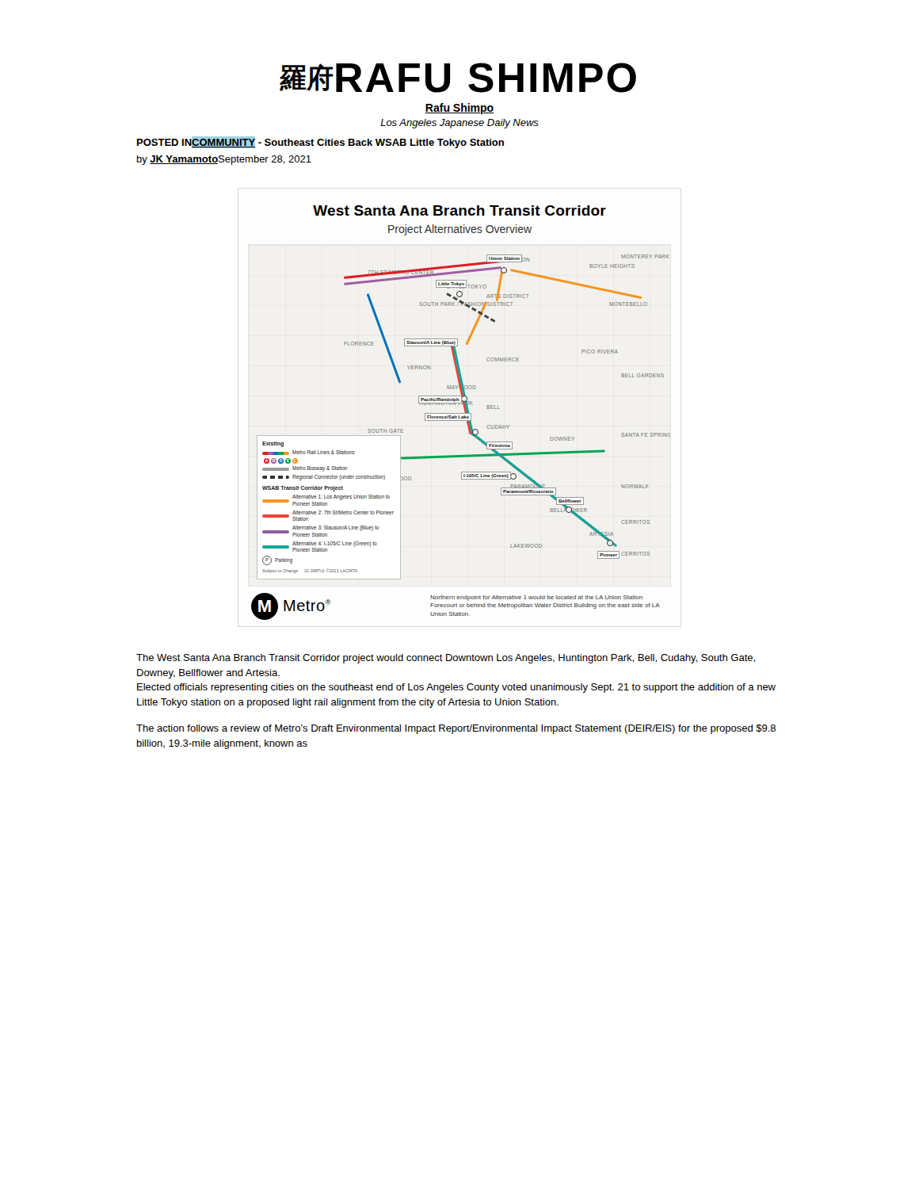羅府RAFU SHIMPO
Rafu Shimpo
Los Angeles Japanese Daily News
POSTED INCOMMUNITY - Southeast Cities Back WSAB Little Tokyo Station
by JK Yamamoto September 28, 2021
West Santa Ana Branch Transit Corridor
Project Alternatives Overview
Union Station Boyle Heights Monterey Park Montebello Arts District Little Tokyo South Park / Fashion District 7th St/Metro Center Florence Vernon Commerce Pico Rivera Bell Gardens Maywood Huntington Park Bell Cudahy South Gate Downey Santa Fe Springs Watts Lynwood Paramount Norwalk Bellflower Cerritos Artesia Lakewood Cerritos
Slauson/A Line (Blue) Pacific/Randolph Florence/Salt Lake Firestone I-105/C Line (Green) Paramount/Rosecrans Bellflower Pioneer Little Tokyo Union Station
▲
N
Existing
Metro Rail Lines & Stations
A B D E L
Metro Busway & Station
Regional Connector (under construction)
WSAB Transit Corridor Project
Alternative 1: Los Angeles Union Station to Pioneer Station
Alternative 2: 7th St/Metro Center to Pioneer Station
Alternative 3: Slauson/A Line (Blue) to Pioneer Station
Alternative 4: I-105/C Line (Green) to Pioneer Station
P Parking
Subject to Change 21-3687v1 ©2021 LACMTA
M
Metro®
Northern endpoint for Alternative 1 would be located at the LA Union Station Forecourt or behind the Metropolitan Water District Building on the east side of LA Union Station.
The West Santa Ana Branch Transit Corridor project would connect Downtown Los Angeles, Huntington Park, Bell, Cudahy, South Gate, Downey, Bellflower and Artesia.
Elected officials representing cities on the southeast end of Los Angeles County voted unanimously Sept. 21 to support the addition of a new Little Tokyo station on a proposed light rail alignment from the city of Artesia to Union Station.
The action follows a review of Metro’s Draft Environmental Impact Report/Environmental Impact Statement (DEIR/EIS) for the proposed $9.8 billion, 19.3-mile alignment, known as